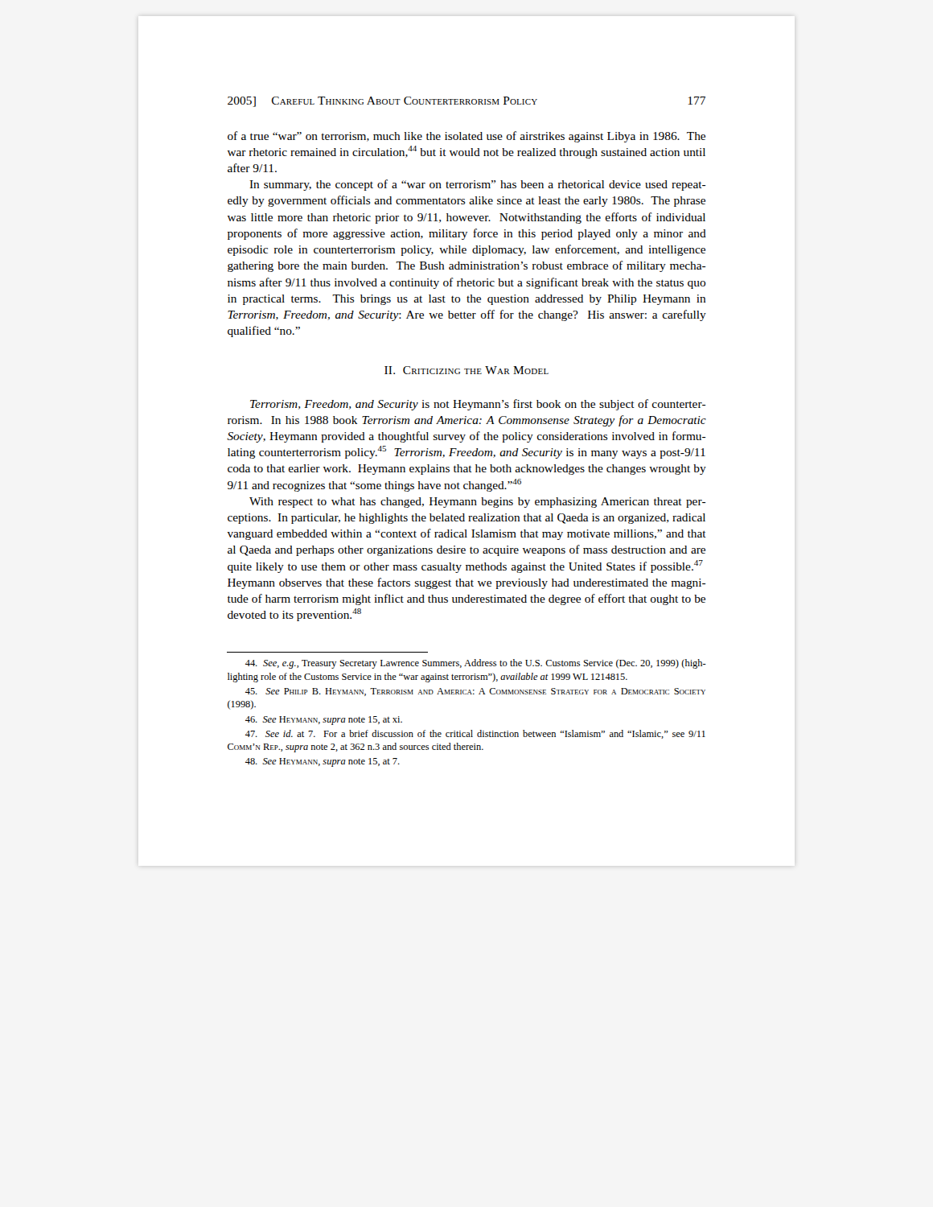2005] Careful Thinking About Counterterrorism Policy 177
of a true “war” on terrorism, much like the isolated use of airstrikes against Libya in 1986. The war rhetoric remained in circulation,44 but it would not be realized through sustained action until after 9/11.
In summary, the concept of a “war on terrorism” has been a rhetorical device used repeatedly by government officials and commentators alike since at least the early 1980s. The phrase was little more than rhetoric prior to 9/11, however. Notwithstanding the efforts of individual proponents of more aggressive action, military force in this period played only a minor and episodic role in counterterrorism policy, while diplomacy, law enforcement, and intelligence gathering bore the main burden. The Bush administration’s robust embrace of military mechanisms after 9/11 thus involved a continuity of rhetoric but a significant break with the status quo in practical terms. This brings us at last to the question addressed by Philip Heymann in Terrorism, Freedom, and Security: Are we better off for the change? His answer: a carefully qualified “no.”
II. Criticizing the War Model
Terrorism, Freedom, and Security is not Heymann’s first book on the subject of counterterrorism. In his 1988 book Terrorism and America: A Commonsense Strategy for a Democratic Society, Heymann provided a thoughtful survey of the policy considerations involved in formulating counterterrorism policy.45 Terrorism, Freedom, and Security is in many ways a post-9/11 coda to that earlier work. Heymann explains that he both acknowledges the changes wrought by 9/11 and recognizes that “some things have not changed.”46
With respect to what has changed, Heymann begins by emphasizing American threat perceptions. In particular, he highlights the belated realization that al Qaeda is an organized, radical vanguard embedded within a “context of radical Islamism that may motivate millions,” and that al Qaeda and perhaps other organizations desire to acquire weapons of mass destruction and are quite likely to use them or other mass casualty methods against the United States if possible.47 Heymann observes that these factors suggest that we previously had underestimated the magnitude of harm terrorism might inflict and thus underestimated the degree of effort that ought to be devoted to its prevention.48
44. See, e.g., Treasury Secretary Lawrence Summers, Address to the U.S. Customs Service (Dec. 20, 1999) (highlighting role of the Customs Service in the “war against terrorism”), available at 1999 WL 1214815.
45. See Philip B. Heymann, Terrorism and America: A Commonsense Strategy for a Democratic Society (1998).
46. See Heymann, supra note 15, at xi.
47. See id. at 7. For a brief discussion of the critical distinction between “Islamism” and “Islamic,” see 9/11 Comm’n Rep., supra note 2, at 362 n.3 and sources cited therein.
48. See Heymann, supra note 15, at 7.